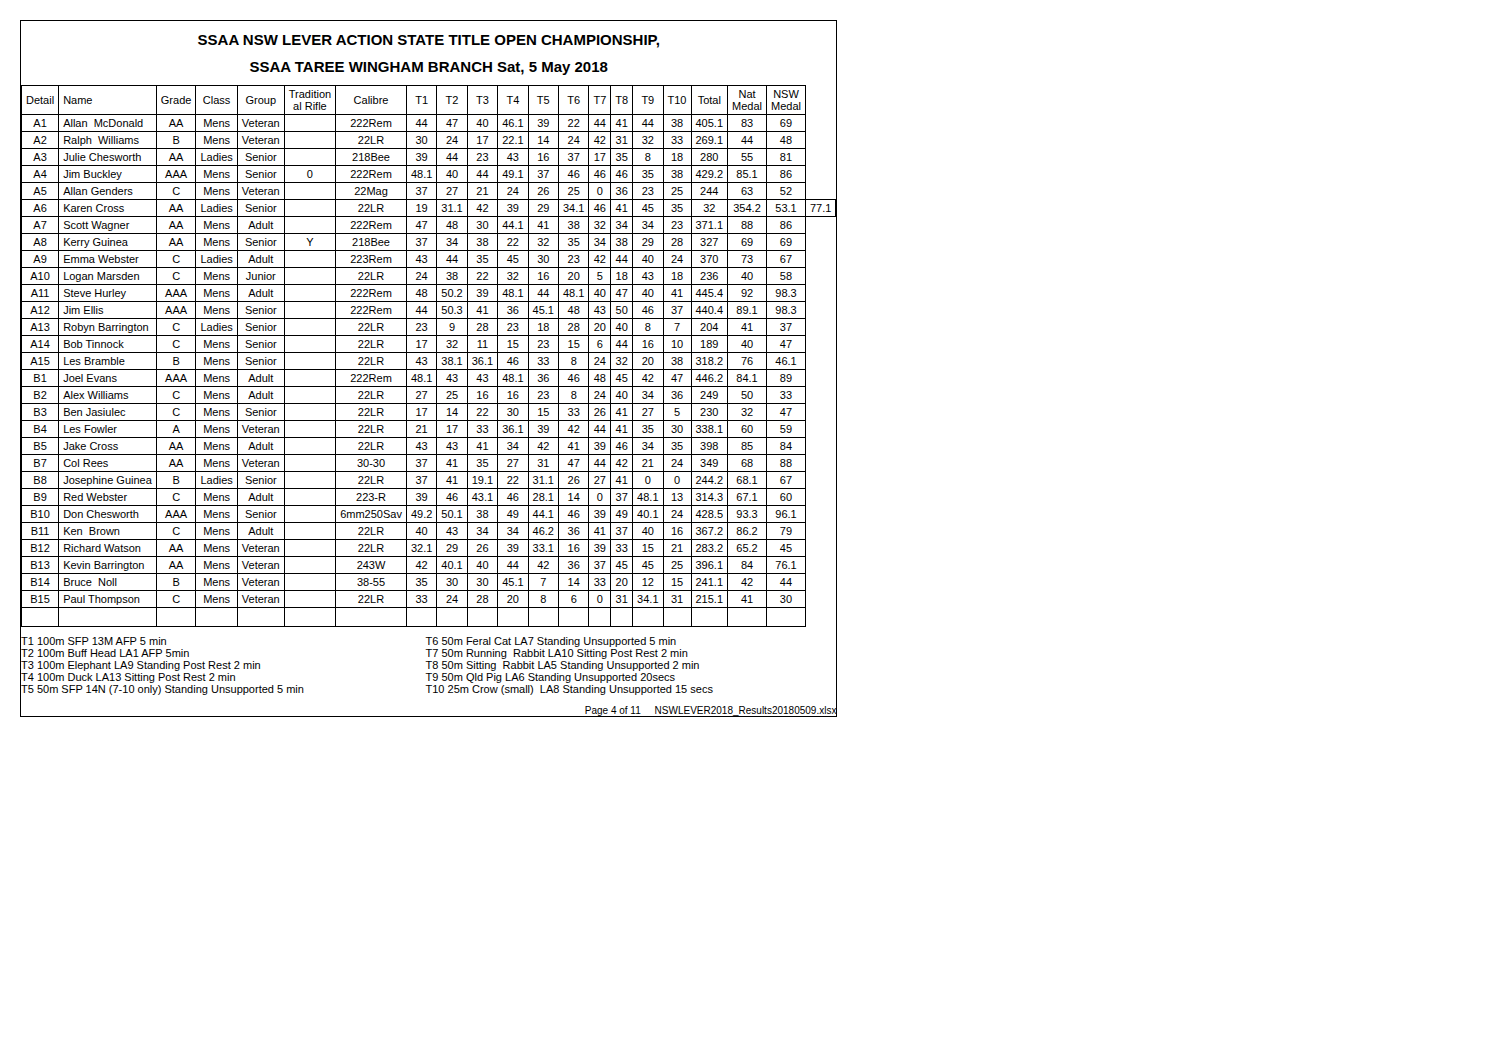SSAA NSW LEVER ACTION STATE TITLE OPEN CHAMPIONSHIP,
SSAA TAREE WINGHAM BRANCH Sat, 5 May 2018
| Detail | Name | Grade | Class | Group | Tradition al Rifle | Calibre | T1 | T2 | T3 | T4 | T5 | T6 | T7 | T8 | T9 | T10 | Total | Nat Medal | NSW Medal |
| --- | --- | --- | --- | --- | --- | --- | --- | --- | --- | --- | --- | --- | --- | --- | --- | --- | --- | --- | --- |
| A1 | Allan McDonald | AA | Mens | Veteran | | 222Rem | 44 | 47 | 40 | 46.1 | 39 | 22 | 44 | 41 | 44 | 38 | 405.1 | 83 | 69 |
| A2 | Ralph Williams | B | Mens | Veteran | | 22LR | 30 | 24 | 17 | 22.1 | 14 | 24 | 42 | 31 | 32 | 33 | 269.1 | 44 | 48 |
| A3 | Julie Chesworth | AA | Ladies | Senior | | 218Bee | 39 | 44 | 23 | 43 | 16 | 37 | 17 | 35 | 8 | 18 | 280 | 55 | 81 |
| A4 | Jim Buckley | AAA | Mens | Senior | 0 | 222Rem | 48.1 | 40 | 44 | 49.1 | 37 | 46 | 46 | 46 | 35 | 38 | 429.2 | 85.1 | 86 |
| A5 | Allan Genders | C | Mens | Veteran | | 22Mag | 37 | 27 | 21 | 24 | 26 | 25 | 0 | 36 | 23 | 25 | 244 | 63 | 52 |
| A6 | Karen Cross | AA | Ladies | Senior | | 22LR | 19 | 31.1 | 42 | 39 | 29 | 34.1 | 46 | 41 | 45 | 35 | 32 | 354.2 | 53.1 | 77.1 |
| A7 | Scott Wagner | AA | Mens | Adult | | 222Rem | 47 | 48 | 30 | 44.1 | 41 | 38 | 32 | 34 | 34 | 23 | 371.1 | 88 | 86 |
| A8 | Kerry Guinea | AA | Mens | Senior | Y | 218Bee | 37 | 34 | 38 | 22 | 32 | 35 | 34 | 38 | 29 | 28 | 327 | 69 | 69 |
| A9 | Emma Webster | C | Ladies | Adult | | 223Rem | 43 | 44 | 35 | 45 | 30 | 23 | 42 | 44 | 40 | 24 | 370 | 73 | 67 |
| A10 | Logan Marsden | C | Mens | Junior | | 22LR | 24 | 38 | 22 | 32 | 16 | 20 | 5 | 18 | 43 | 18 | 236 | 40 | 58 |
| A11 | Steve Hurley | AAA | Mens | Adult | | 222Rem | 48 | 50.2 | 39 | 48.1 | 44 | 48.1 | 40 | 47 | 40 | 41 | 445.4 | 92 | 98.3 |
| A12 | Jim Ellis | AAA | Mens | Senior | | 222Rem | 44 | 50.3 | 41 | 36 | 45.1 | 48 | 43 | 50 | 46 | 37 | 440.4 | 89.1 | 98.3 |
| A13 | Robyn Barrington | C | Ladies | Senior | | 22LR | 23 | 9 | 28 | 23 | 18 | 28 | 20 | 40 | 8 | 7 | 204 | 41 | 37 |
| A14 | Bob Tinnock | C | Mens | Senior | | 22LR | 17 | 32 | 11 | 15 | 23 | 15 | 6 | 44 | 16 | 10 | 189 | 40 | 47 |
| A15 | Les Bramble | B | Mens | Senior | | 22LR | 43 | 38.1 | 36.1 | 46 | 33 | 8 | 24 | 32 | 20 | 38 | 318.2 | 76 | 46.1 |
| B1 | Joel Evans | AAA | Mens | Adult | | 222Rem | 48.1 | 43 | 43 | 48.1 | 36 | 46 | 48 | 45 | 42 | 47 | 446.2 | 84.1 | 89 |
| B2 | Alex Williams | C | Mens | Adult | | 22LR | 27 | 25 | 16 | 16 | 23 | 8 | 24 | 40 | 34 | 36 | 249 | 50 | 33 |
| B3 | Ben Jasiulec | C | Mens | Senior | | 22LR | 17 | 14 | 22 | 30 | 15 | 33 | 26 | 41 | 27 | 5 | 230 | 32 | 47 |
| B4 | Les Fowler | A | Mens | Veteran | | 22LR | 21 | 17 | 33 | 36.1 | 39 | 42 | 44 | 41 | 35 | 30 | 338.1 | 60 | 59 |
| B5 | Jake Cross | AA | Mens | Adult | | 22LR | 43 | 43 | 41 | 34 | 42 | 41 | 39 | 46 | 34 | 35 | 398 | 85 | 84 |
| B7 | Col Rees | AA | Mens | Veteran | | 30-30 | 37 | 41 | 35 | 27 | 31 | 47 | 44 | 42 | 21 | 24 | 349 | 68 | 88 |
| B8 | Josephine Guinea | B | Ladies | Senior | | 22LR | 37 | 41 | 19.1 | 22 | 31.1 | 26 | 27 | 41 | 0 | 0 | 244.2 | 68.1 | 67 |
| B9 | Red Webster | C | Mens | Adult | | 223-R | 39 | 46 | 43.1 | 46 | 28.1 | 14 | 0 | 37 | 48.1 | 13 | 314.3 | 67.1 | 60 |
| B10 | Don Chesworth | AAA | Mens | Senior | | 6mm250Sav | 49.2 | 50.1 | 38 | 49 | 44.1 | 46 | 39 | 49 | 40.1 | 24 | 428.5 | 93.3 | 96.1 |
| B11 | Ken Brown | C | Mens | Adult | | 22LR | 40 | 43 | 34 | 34 | 46.2 | 36 | 41 | 37 | 40 | 16 | 367.2 | 86.2 | 79 |
| B12 | Richard Watson | AA | Mens | Veteran | | 22LR | 32.1 | 29 | 26 | 39 | 33.1 | 16 | 39 | 33 | 15 | 21 | 283.2 | 65.2 | 45 |
| B13 | Kevin Barrington | AA | Mens | Veteran | | 243W | 42 | 40.1 | 40 | 44 | 42 | 36 | 37 | 45 | 45 | 25 | 396.1 | 84 | 76.1 |
| B14 | Bruce Noll | B | Mens | Veteran | | 38-55 | 35 | 30 | 30 | 45.1 | 7 | 14 | 33 | 20 | 12 | 15 | 241.1 | 42 | 44 |
| B15 | Paul Thompson | C | Mens | Veteran | | 22LR | 33 | 24 | 28 | 20 | 8 | 6 | 0 | 31 | 34.1 | 31 | 215.1 | 41 | 30 |
| T1 100m SFP 13M AFP 5 min | T6 50m Feral Cat LA7 Standing Unsupported 5 min |
| T2 100m Buff Head LA1 AFP 5min | T7 50m Running Rabbit LA10 Sitting Post Rest 2 min |
| T3 100m Elephant LA9 Standing Post Rest 2 min | T8 50m Sitting Rabbit LA5 Standing Unsupported 2 min |
| T4 100m Duck LA13 Sitting Post Rest 2 min | T9 50m Qld Pig LA6 Standing Unsupported 20secs |
| T5 50m SFP 14N (7-10 only) Standing Unsupported 5 min | T10 25m Crow (small) LA8 Standing Unsupported 15 secs |
Page 4 of 11 NSWLEVER2018_Results20180509.xlsx